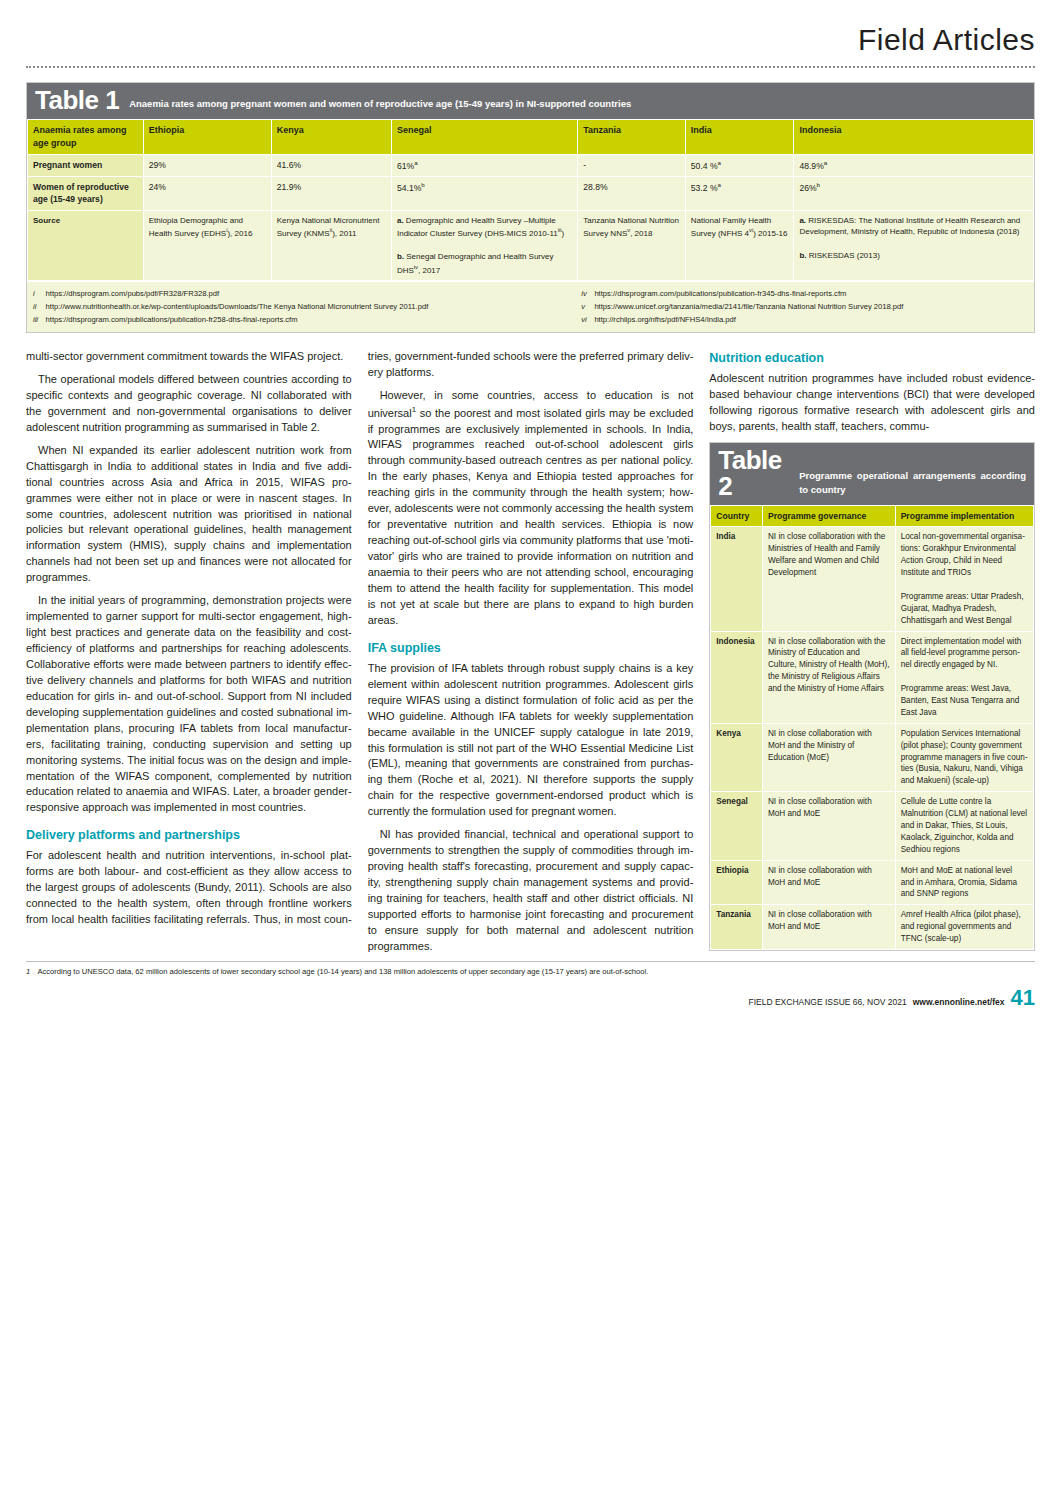Field Articles
Table 1 Anaemia rates among pregnant women and women of reproductive age (15-49 years) in NI-supported countries
| Anaemia rates among age group | Ethiopia | Kenya | Senegal | Tanzania | India | Indonesia |
| --- | --- | --- | --- | --- | --- | --- |
| Pregnant women | 29% | 41.6% | 61% a | - | 50.4 % a | 48.9% a |
| Women of reproductive age (15-49 years) | 24% | 21.9% | 54.1% b | 28.8% | 53.2 % a | 26% b |
| Source | Ethiopia Demographic and Health Survey (EDHS i ), 2016 | Kenya National Micronutrient Survey (KNMS ii ), 2011 | a. Demographic and Health Survey –Multiple Indicator Cluster Survey (DHS-MICS 2010-11 iii ) b. Senegal Demographic and Health Survey DHS iv , 2017 | Tanzania National Nutrition Survey NNS v , 2018 | National Family Health Survey (NFHS 4 vi ) 2015-16 | a. RISKESDAS: The National Institute of Health Research and Development, Ministry of Health, Republic of Indonesia (2018) b. RISKESDAS (2013) |
| i | https://dhsprogram.com/pubs/pdf/FR328/FR328.pdf | iv | https://dhsprogram.com/publications/publication-fr345-dhs-final-reports.cfm |
| ii | http://www.nutritionhealth.or.ke/wp-content/uploads/Downloads/The Kenya National Micronutrient Survey 2011.pdf | v | https://www.unicef.org/tanzania/media/2141/file/Tanzania National Nutrition Survey 2018.pdf |
| iii | https://dhsprogram.com/publications/publication-fr258-dhs-final-reports.cfm | vi | http://rchiips.org/nfhs/pdf/NFHS4/India.pdf |
multi-sector government commitment towards the WIFAS project.
The operational models differed between countries according to specific contexts and geographic coverage. NI collaborated with the government and non-governmental organisations to deliver adolescent nutrition programming as summarised in Table 2.
When NI expanded its earlier adolescent nutrition work from Chattisgargh in India to additional states in India and five additional countries across Asia and Africa in 2015, WIFAS programmes were either not in place or were in nascent stages. In some countries, adolescent nutrition was prioritised in national policies but relevant operational guidelines, health management information system (HMIS), supply chains and implementation channels had not been set up and finances were not allocated for programmes.
In the initial years of programming, demonstration projects were implemented to garner support for multi-sector engagement, highlight best practices and generate data on the feasibility and cost-efficiency of platforms and partnerships for reaching adolescents. Collaborative efforts were made between partners to identify effective delivery channels and platforms for both WIFAS and nutrition education for girls in- and out-of-school. Support from NI included developing supplementation guidelines and costed subnational implementation plans, procuring IFA tablets from local manufacturers, facilitating training, conducting supervision and setting up monitoring systems. The initial focus was on the design and implementation of the WIFAS component, complemented by nutrition education related to anaemia and WIFAS. Later, a broader gender-responsive approach was implemented in most countries.
Delivery platforms and partnerships
For adolescent health and nutrition interventions, in-school platforms are both labour- and cost-efficient as they allow access to the largest groups of adolescents (Bundy, 2011). Schools are also connected to the health system, often through frontline workers from local health facilities facilitating referrals. Thus, in most countries, government-funded schools were the preferred primary delivery platforms.
However, in some countries, access to education is not universal1 so the poorest and most isolated girls may be excluded if programmes are exclusively implemented in schools. In India, WIFAS programmes reached out-of-school adolescent girls through community-based outreach centres as per national policy. In the early phases, Kenya and Ethiopia tested approaches for reaching girls in the community through the health system; however, adolescents were not commonly accessing the health system for preventative nutrition and health services. Ethiopia is now reaching out-of-school girls via community platforms that use 'motivator' girls who are trained to provide information on nutrition and anaemia to their peers who are not attending school, encouraging them to attend the health facility for supplementation. This model is not yet at scale but there are plans to expand to high burden areas.
IFA supplies
The provision of IFA tablets through robust supply chains is a key element within adolescent nutrition programmes. Adolescent girls require WIFAS using a distinct formulation of folic acid as per the WHO guideline. Although IFA tablets for weekly supplementation became available in the UNICEF supply catalogue in late 2019, this formulation is still not part of the WHO Essential Medicine List (EML), meaning that governments are constrained from purchasing them (Roche et al, 2021). NI therefore supports the supply chain for the respective government-endorsed product which is currently the formulation used for pregnant women.
NI has provided financial, technical and operational support to governments to strengthen the supply of commodities through improving health staff's forecasting, procurement and supply capacity, strengthening supply chain management systems and providing training for teachers, health staff and other district officials. NI supported efforts to harmonise joint forecasting and procurement to ensure supply for both maternal and adolescent nutrition programmes.
Nutrition education
Adolescent nutrition programmes have included robust evidence-based behaviour change interventions (BCI) that were developed following rigorous formative research with adolescent girls and boys, parents, health staff, teachers, commu-
Table 2 Programme operational arrangements according to country
| Country | Programme governance | Programme implementation |
| --- | --- | --- |
| India | NI in close collaboration with the Ministries of Health and Family Welfare and Women and Child Development | Local non-governmental organisations: Gorakhpur Environmental Action Group, Child in Need Institute and TRIOs Programme areas: Uttar Pradesh, Gujarat, Madhya Pradesh, Chhattisgarh and West Bengal |
| Indonesia | NI in close collaboration with the Ministry of Education and Culture, Ministry of Health (MoH), the Ministry of Religious Affairs and the Ministry of Home Affairs | Direct implementation model with all field-level programme personnel directly engaged by NI. Programme areas: West Java, Banten, East Nusa Tengarra and East Java |
| Kenya | NI in close collaboration with MoH and the Ministry of Education (MoE) | Population Services International (pilot phase); County government programme managers in five counties (Busia, Nakuru, Nandi, Vihiga and Makueni) (scale-up) |
| Senegal | NI in close collaboration with MoH and MoE | Cellule de Lutte contre la Malnutrition (CLM) at national level and in Dakar, Thies, St Louis, Kaolack, Ziguinchor, Kolda and Sedhiou regions |
| Ethiopia | NI in close collaboration with MoH and MoE | MoH and MoE at national level and in Amhara, Oromia, Sidama and SNNP regions |
| Tanzania | NI in close collaboration with MoH and MoE | Amref Health Africa (pilot phase), and regional governments and TFNC (scale-up) |
1 According to UNESCO data, 62 million adolescents of lower secondary school age (10-14 years) and 138 million adolescents of upper secondary age (15-17 years) are out-of-school.
FIELD EXCHANGE ISSUE 66, NOV 2021 www.ennonline.net/fex 41